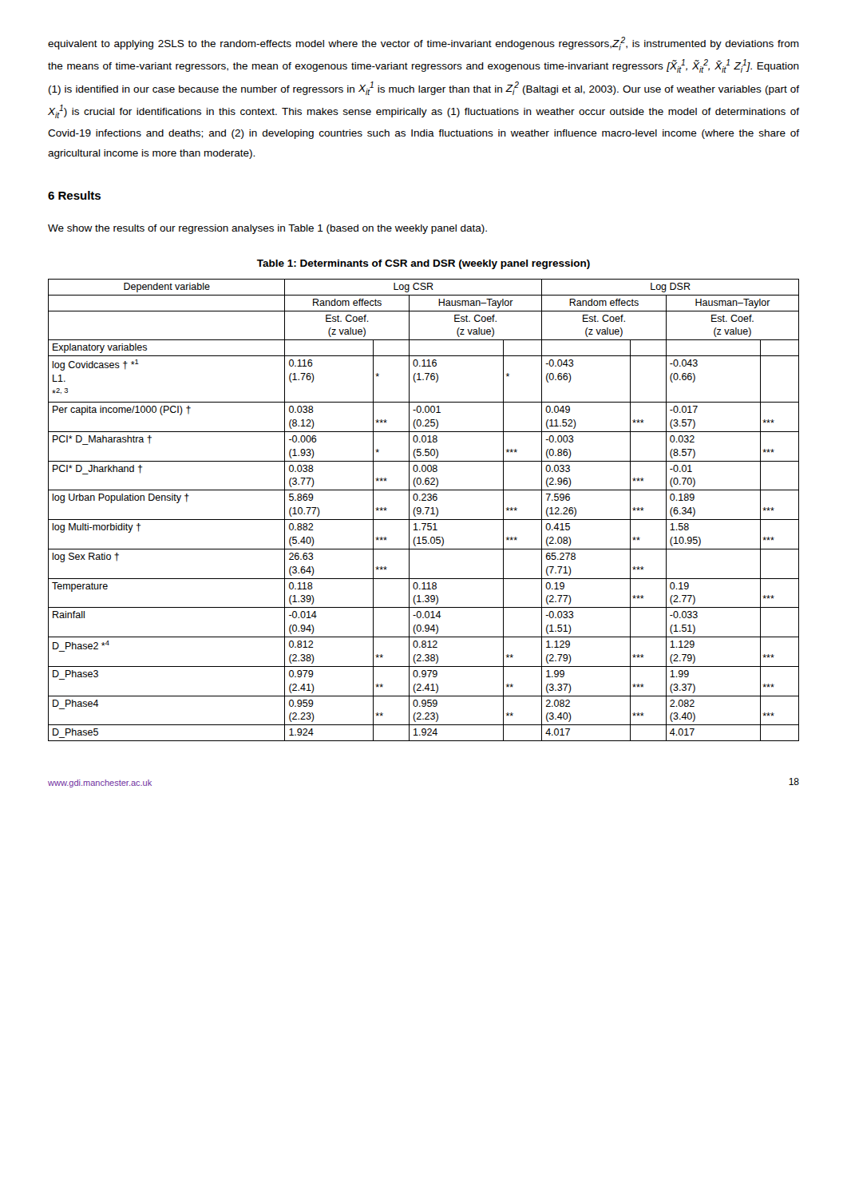equivalent to applying 2SLS to the random-effects model where the vector of time-invariant endogenous regressors,Zi2, is instrumented by deviations from the means of time-variant regressors, the mean of exogenous time-variant regressors and exogenous time-invariant regressors [X̃it1, X̃it2, X̄it1 Zi1]. Equation (1) is identified in our case because the number of regressors in Xit1 is much larger than that in Zi2 (Baltagi et al, 2003). Our use of weather variables (part of Xit1) is crucial for identifications in this context. This makes sense empirically as (1) fluctuations in weather occur outside the model of determinations of Covid-19 infections and deaths; and (2) in developing countries such as India fluctuations in weather influence macro-level income (where the share of agricultural income is more than moderate).
6 Results
We show the results of our regression analyses in Table 1 (based on the weekly panel data).
Table 1: Determinants of CSR and DSR (weekly panel regression)
| Dependent variable | Log CSR | Log DSR |
| --- | --- | --- |
| | Random effects | Hausman–Taylor | Random effects | Hausman–Taylor |
| | Est. Coef. (z value) | Est. Coef. (z value) | Est. Coef. (z value) | Est. Coef. (z value) |
| Explanatory variables | | | | | | | | |
| log Covidcases † * 1 L1. * 2, 3 | 0.116 (1.76) | * | 0.116 (1.76) | * | -0.043 (0.66) | | -0.043 (0.66) | |
| Per capita income/1000 (PCI) † | 0.038 (8.12) | *** | -0.001 (0.25) | | 0.049 (11.52) | *** | -0.017 (3.57) | *** |
| PCI* D_Maharashtra † | -0.006 (1.93) | * | 0.018 (5.50) | *** | -0.003 (0.86) | | 0.032 (8.57) | *** |
| PCI* D_Jharkhand † | 0.038 (3.77) | *** | 0.008 (0.62) | | 0.033 (2.96) | *** | -0.01 (0.70) | |
| log Urban Population Density † | 5.869 (10.77) | *** | 0.236 (9.71) | *** | 7.596 (12.26) | *** | 0.189 (6.34) | *** |
| log Multi-morbidity † | 0.882 (5.40) | *** | 1.751 (15.05) | *** | 0.415 (2.08) | ** | 1.58 (10.95) | *** |
| log Sex Ratio † | 26.63 (3.64) | *** | | | 65.278 (7.71) | *** | | |
| Temperature | 0.118 (1.39) | | 0.118 (1.39) | | 0.19 (2.77) | *** | 0.19 (2.77) | *** |
| Rainfall | -0.014 (0.94) | | -0.014 (0.94) | | -0.033 (1.51) | | -0.033 (1.51) | |
| D_Phase2 * 4 | 0.812 (2.38) | ** | 0.812 (2.38) | ** | 1.129 (2.79) | *** | 1.129 (2.79) | *** |
| D_Phase3 | 0.979 (2.41) | ** | 0.979 (2.41) | ** | 1.99 (3.37) | *** | 1.99 (3.37) | *** |
| D_Phase4 | 0.959 (2.23) | ** | 0.959 (2.23) | ** | 2.082 (3.40) | *** | 2.082 (3.40) | *** |
| D_Phase5 | 1.924 | | 1.924 | | 4.017 | | 4.017 | |
www.gdi.manchester.ac.uk 18